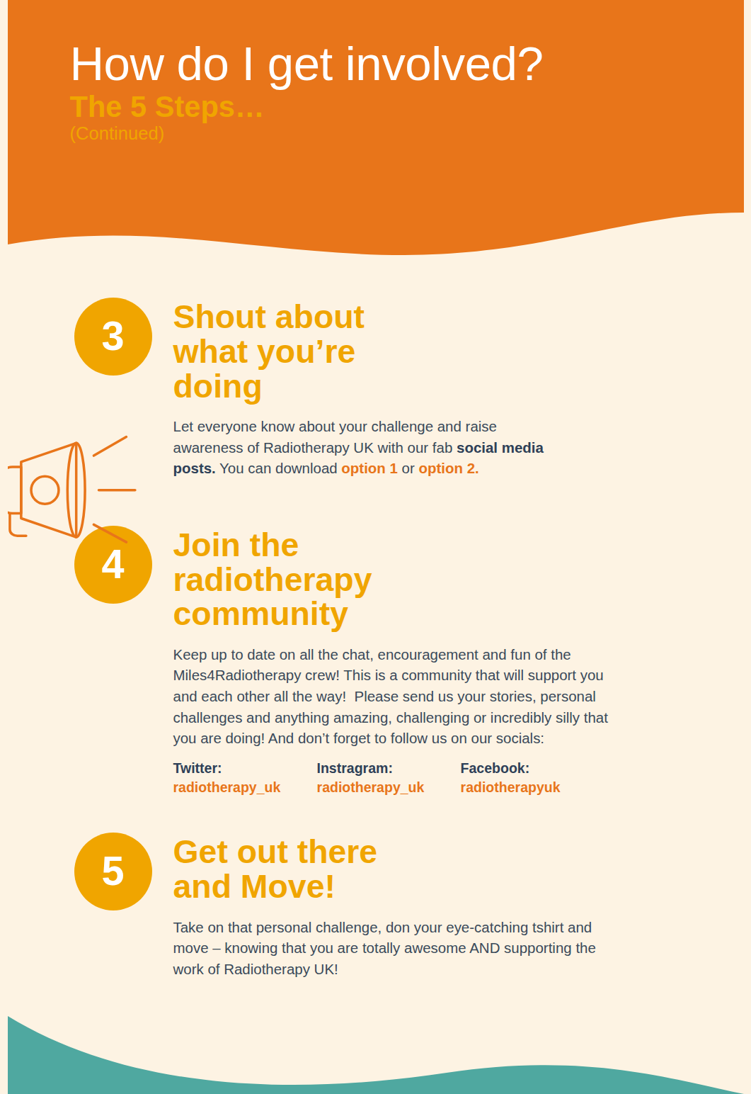How do I get involved?
The 5 Steps…
(Continued)
3
Shout about what you’re doing
Let everyone know about your challenge and raise awareness of Radiotherapy UK with our fab social media posts. You can download option 1 or option 2.
4
Join the radiotherapy community
Keep up to date on all the chat, encouragement and fun of the Miles4Radiotherapy crew! This is a community that will support you and each other all the way! Please send us your stories, personal challenges and anything amazing, challenging or incredibly silly that you are doing! And don’t forget to follow us on our socials:
Twitter: radiotherapy_uk
Instragram: radiotherapy_uk
Facebook: radiotherapyuk
5
Get out there and Move!
Take on that personal challenge, don your eye-catching tshirt and move – knowing that you are totally awesome AND supporting the work of Radiotherapy UK!